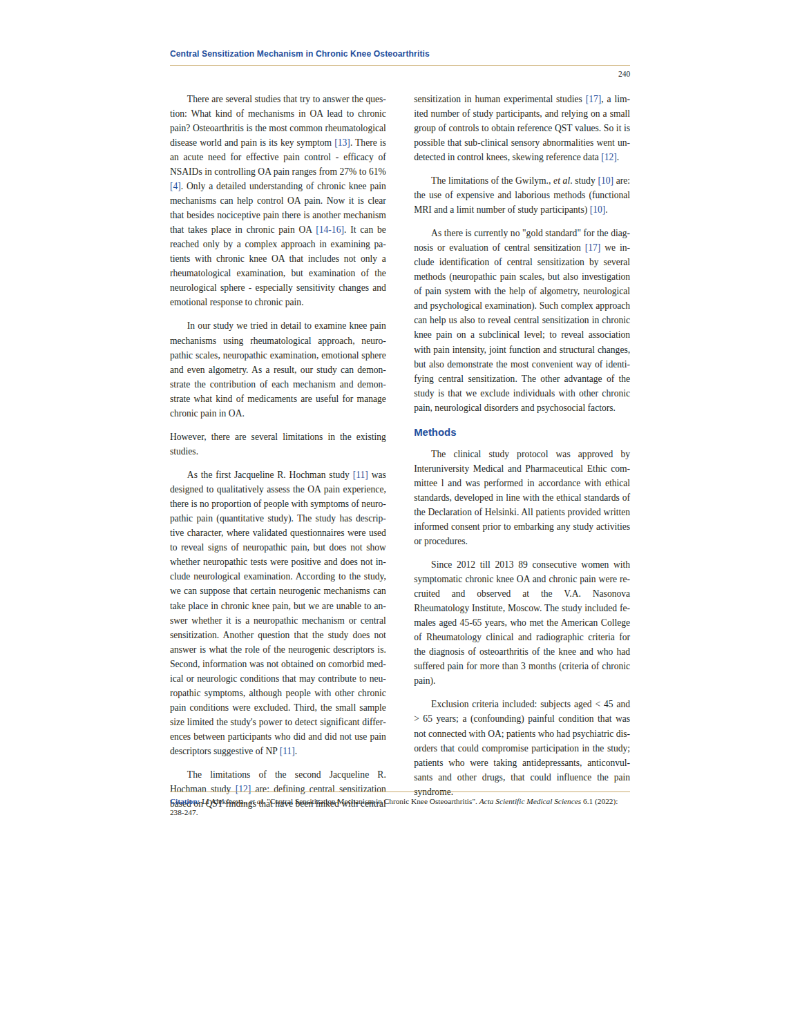Central Sensitization Mechanism in Chronic Knee Osteoarthritis
240
There are several studies that try to answer the question: What kind of mechanisms in OA lead to chronic pain? Osteoarthritis is the most common rheumatological disease world and pain is its key symptom [13]. There is an acute need for effective pain control - efficacy of NSAIDs in controlling OA pain ranges from 27% to 61% [4]. Only a detailed understanding of chronic knee pain mechanisms can help control OA pain. Now it is clear that besides nociceptive pain there is another mechanism that takes place in chronic pain OA [14-16]. It can be reached only by a complex approach in examining patients with chronic knee OA that includes not only a rheumatological examination, but examination of the neurological sphere - especially sensitivity changes and emotional response to chronic pain.
In our study we tried in detail to examine knee pain mechanisms using rheumatological approach, neuropathic scales, neuropathic examination, emotional sphere and even algometry. As a result, our study can demonstrate the contribution of each mechanism and demonstrate what kind of medicaments are useful for manage chronic pain in OA.
However, there are several limitations in the existing studies.
As the first Jacqueline R. Hochman study [11] was designed to qualitatively assess the OA pain experience, there is no proportion of people with symptoms of neuropathic pain (quantitative study). The study has descriptive character, where validated questionnaires were used to reveal signs of neuropathic pain, but does not show whether neuropathic tests were positive and does not include neurological examination. According to the study, we can suppose that certain neurogenic mechanisms can take place in chronic knee pain, but we are unable to answer whether it is a neuropathic mechanism or central sensitization. Another question that the study does not answer is what the role of the neurogenic descriptors is. Second, information was not obtained on comorbid medical or neurologic conditions that may contribute to neuropathic symptoms, although people with other chronic pain conditions were excluded. Third, the small sample size limited the study's power to detect significant differences between participants who did and did not use pain descriptors suggestive of NP [11].
The limitations of the second Jacqueline R. Hochman study [12] are: defining central sensitization based on QST findings that have been linked with central sensitization in human experimental studies [17], a limited number of study participants, and relying on a small group of controls to obtain reference QST values. So it is possible that sub-clinical sensory abnormalities went undetected in control knees, skewing reference data [12].
The limitations of the Gwilym., et al. study [10] are: the use of expensive and laborious methods (functional MRI and a limit number of study participants) [10].
As there is currently no "gold standard" for the diagnosis or evaluation of central sensitization [17] we include identification of central sensitization by several methods (neuropathic pain scales, but also investigation of pain system with the help of algometry, neurological and psychological examination). Such complex approach can help us also to reveal central sensitization in chronic knee pain on a subclinical level; to reveal association with pain intensity, joint function and structural changes, but also demonstrate the most convenient way of identifying central sensitization. The other advantage of the study is that we exclude individuals with other chronic pain, neurological disorders and psychosocial factors.
Methods
The clinical study protocol was approved by Interuniversity Medical and Pharmaceutical Ethic committee l and was performed in accordance with ethical standards, developed in line with the ethical standards of the Declaration of Helsinki. All patients provided written informed consent prior to embarking any study activities or procedures.
Since 2012 till 2013 89 consecutive women with symptomatic chronic knee OA and chronic pain were recruited and observed at the V.A. Nasonova Rheumatology Institute, Moscow. The study included females aged 45-65 years, who met the American College of Rheumatology clinical and radiographic criteria for the diagnosis of osteoarthritis of the knee and who had suffered pain for more than 3 months (criteria of chronic pain).
Exclusion criteria included: subjects aged < 45 and > 65 years; a (confounding) painful condition that was not connected with OA; patients who had psychiatric disorders that could compromise participation in the study; patients who were taking antidepressants, anticonvulsants and other drugs, that could influence the pain syndrome.
Citation: LI Alekseeva., et al. "Central Sensitization Mechanism in Chronic Knee Osteoarthritis". Acta Scientific Medical Sciences 6.1 (2022): 238-247.